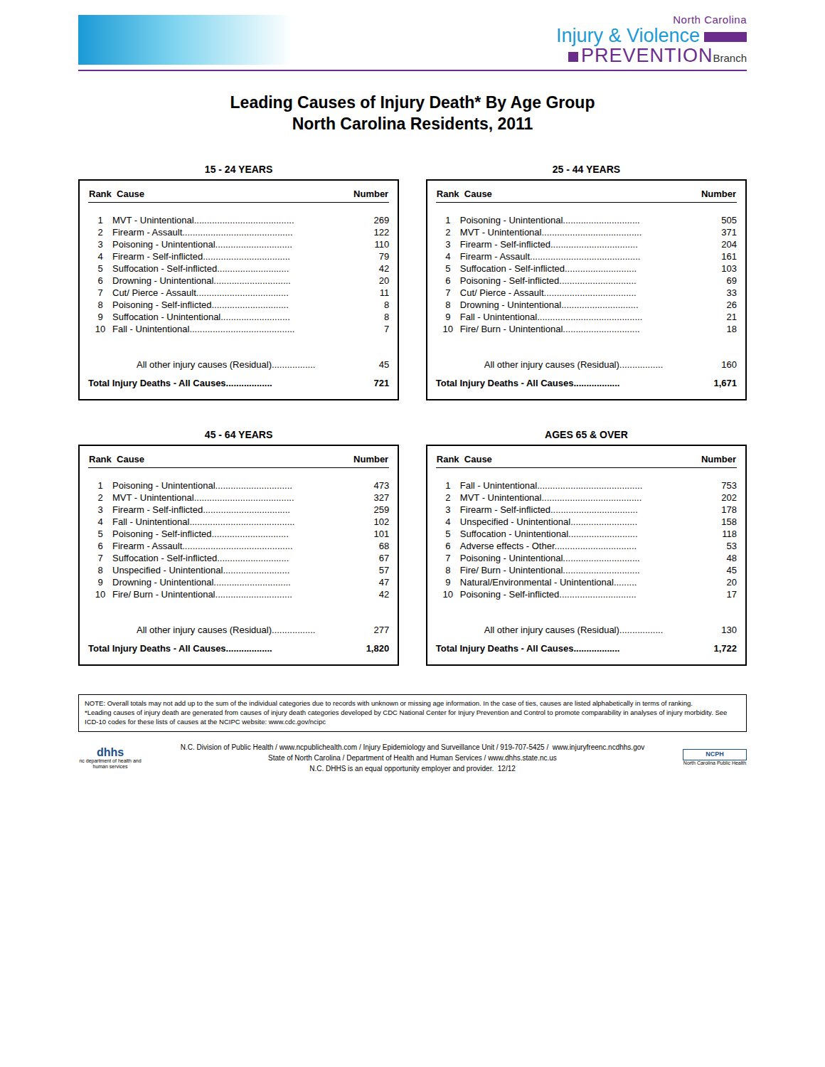North Carolina
Injury & Violence
PREVENTIONBranch
Leading Causes of Injury Death* By Age Group North Carolina Residents, 2011
15 - 24 YEARS
| Rank Cause | Number |
| --- | --- |
| 1 | MVT - Unintentional ....................................... | 269 |
| 2 | Firearm - Assault ........................................... | 122 |
| 3 | Poisoning - Unintentional .............................. | 110 |
| 4 | Firearm - Self-inflicted .................................. | 79 |
| 5 | Suffocation - Self-inflicted ............................ | 42 |
| 6 | Drowning - Unintentional .............................. | 20 |
| 7 | Cut/ Pierce - Assault .................................... | 11 |
| 8 | Poisoning - Self-inflicted .............................. | 8 |
| 9 | Suffocation - Unintentional ........................... | 8 |
| 10 | Fall - Unintentional ......................................... | 7 |
| | All other injury causes (Residual) ................. | 45 |
| Total Injury Deaths - All Causes .................. | 721 |
25 - 44 YEARS
| Rank Cause | Number |
| --- | --- |
| 1 | Poisoning - Unintentional .............................. | 505 |
| 2 | MVT - Unintentional ....................................... | 371 |
| 3 | Firearm - Self-inflicted .................................. | 204 |
| 4 | Firearm - Assault ........................................... | 161 |
| 5 | Suffocation - Self-inflicted ............................ | 103 |
| 6 | Poisoning - Self-inflicted .............................. | 69 |
| 7 | Cut/ Pierce - Assault .................................... | 33 |
| 8 | Drowning - Unintentional .............................. | 26 |
| 9 | Fall - Unintentional ......................................... | 21 |
| 10 | Fire/ Burn - Unintentional .............................. | 18 |
| | All other injury causes (Residual) ................. | 160 |
| Total Injury Deaths - All Causes .................. | 1,671 |
45 - 64 YEARS
| Rank Cause | Number |
| --- | --- |
| 1 | Poisoning - Unintentional .............................. | 473 |
| 2 | MVT - Unintentional ....................................... | 327 |
| 3 | Firearm - Self-inflicted .................................. | 259 |
| 4 | Fall - Unintentional ......................................... | 102 |
| 5 | Poisoning - Self-inflicted .............................. | 101 |
| 6 | Firearm - Assault ........................................... | 68 |
| 7 | Suffocation - Self-inflicted ............................ | 67 |
| 8 | Unspecified - Unintentional .......................... | 57 |
| 9 | Drowning - Unintentional .............................. | 47 |
| 10 | Fire/ Burn - Unintentional .............................. | 42 |
| | All other injury causes (Residual) ................. | 277 |
| Total Injury Deaths - All Causes .................. | 1,820 |
AGES 65 & OVER
| Rank Cause | Number |
| --- | --- |
| 1 | Fall - Unintentional ......................................... | 753 |
| 2 | MVT - Unintentional ....................................... | 202 |
| 3 | Firearm - Self-inflicted .................................. | 178 |
| 4 | Unspecified - Unintentional .......................... | 158 |
| 5 | Suffocation - Unintentional ........................... | 118 |
| 6 | Adverse effects - Other ................................ | 53 |
| 7 | Poisoning - Unintentional .............................. | 48 |
| 8 | Fire/ Burn - Unintentional .............................. | 45 |
| 9 | Natural/Environmental - Unintentional ......... | 20 |
| 10 | Poisoning - Self-inflicted .............................. | 17 |
| | All other injury causes (Residual) ................. | 130 |
| Total Injury Deaths - All Causes .................. | 1,722 |
NOTE: Overall totals may not add up to the sum of the individual categories due to records with unknown or missing age information. In the case of ties, causes are listed alphabetically in terms of ranking.
*Leading causes of injury death are generated from causes of injury death categories developed by CDC National Center for Injury Prevention and Control to promote comparability in analyses of injury morbidity. See ICD-10 codes for these lists of causes at the NCIPC website: www.cdc.gov/ncipc
dhhs
nc department of health and human services
N.C. Division of Public Health / www.ncpublichealth.com / Injury Epidemiology and Surveillance Unit / 919-707-5425 / www.injuryfreenc.ncdhhs.gov
State of North Carolina / Department of Health and Human Services / www.dhhs.state.nc.us
N.C. DHHS is an equal opportunity employer and provider. 12/12
NCPH
North Carolina Public Health